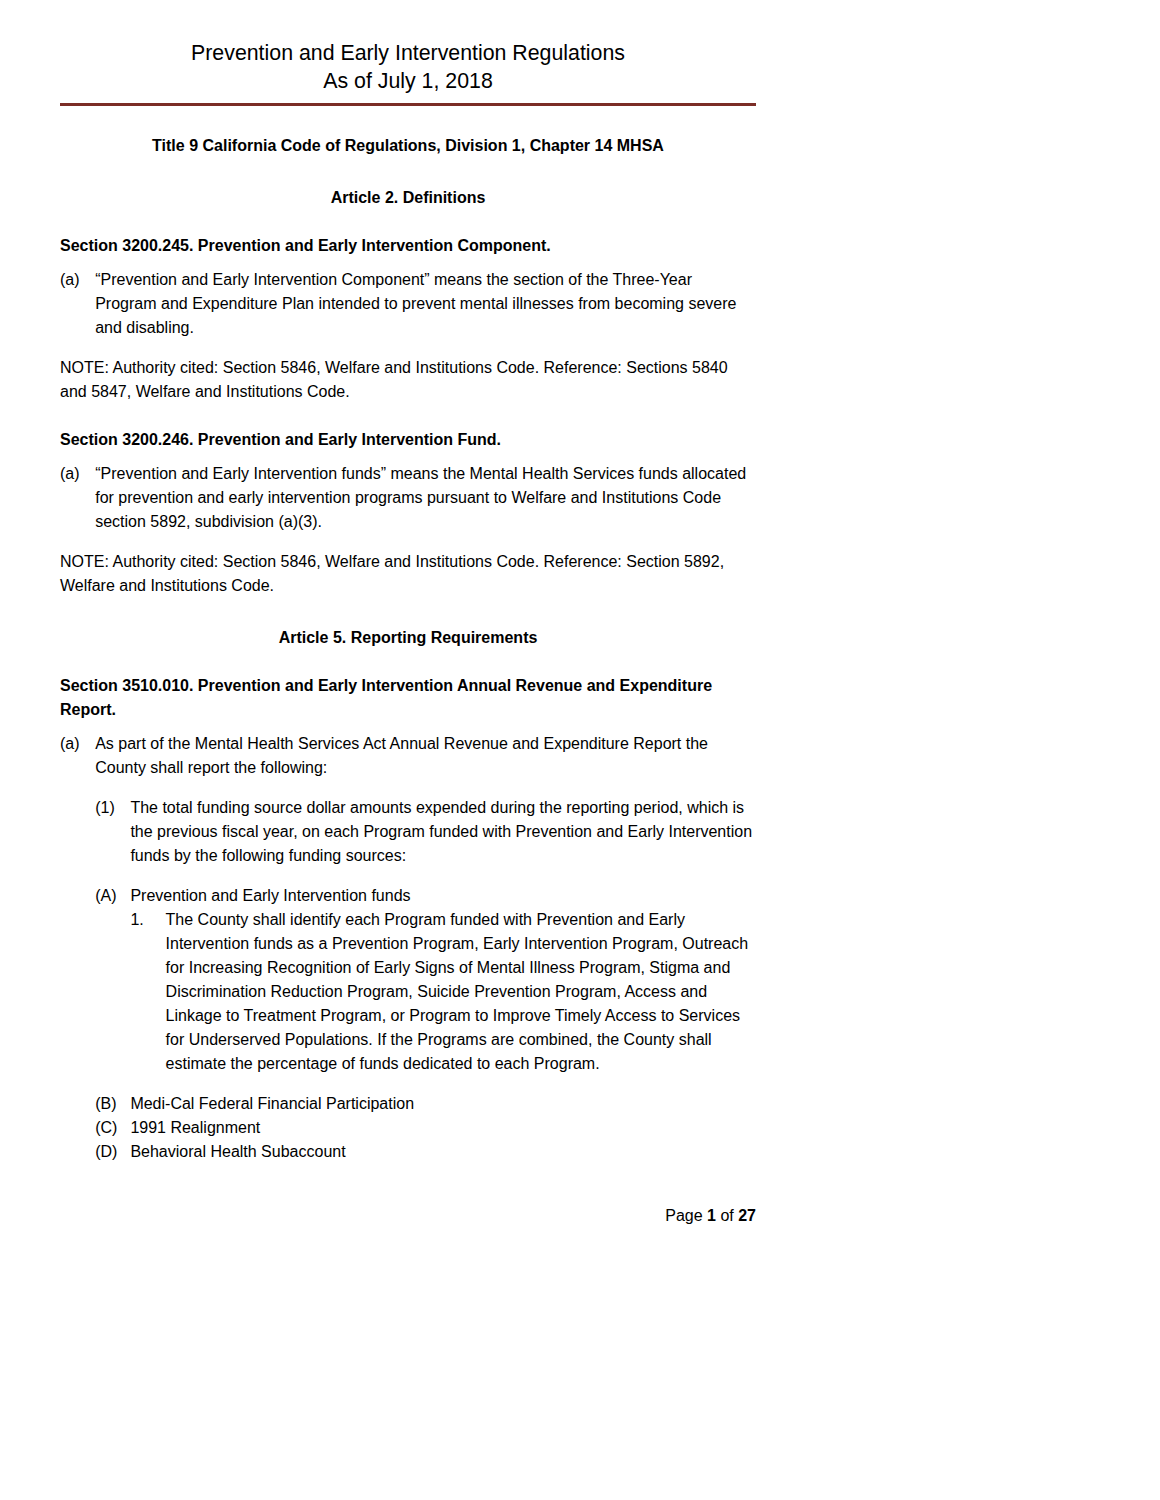Prevention and Early Intervention Regulations
As of July 1, 2018
Title 9 California Code of Regulations, Division 1, Chapter 14 MHSA
Article 2. Definitions
Section 3200.245. Prevention and Early Intervention Component.
(a)
“Prevention and Early Intervention Component” means the section of the Three-Year Program and Expenditure Plan intended to prevent mental illnesses from becoming severe and disabling.
NOTE: Authority cited: Section 5846, Welfare and Institutions Code. Reference: Sections 5840 and 5847, Welfare and Institutions Code.
Section 3200.246. Prevention and Early Intervention Fund.
(a)
“Prevention and Early Intervention funds” means the Mental Health Services funds allocated for prevention and early intervention programs pursuant to Welfare and Institutions Code section 5892, subdivision (a)(3).
NOTE: Authority cited: Section 5846, Welfare and Institutions Code. Reference: Section 5892, Welfare and Institutions Code.
Article 5. Reporting Requirements
Section 3510.010. Prevention and Early Intervention Annual Revenue and Expenditure Report.
(a)
As part of the Mental Health Services Act Annual Revenue and Expenditure Report the County shall report the following:
(1)
The total funding source dollar amounts expended during the reporting period, which is the previous fiscal year, on each Program funded with Prevention and Early Intervention funds by the following funding sources:
(A)
Prevention and Early Intervention funds
1.
The County shall identify each Program funded with Prevention and Early Intervention funds as a Prevention Program, Early Intervention Program, Outreach for Increasing Recognition of Early Signs of Mental Illness Program, Stigma and Discrimination Reduction Program, Suicide Prevention Program, Access and Linkage to Treatment Program, or Program to Improve Timely Access to Services for Underserved Populations. If the Programs are combined, the County shall estimate the percentage of funds dedicated to each Program.
(B)
Medi-Cal Federal Financial Participation
(C)
1991 Realignment
(D)
Behavioral Health Subaccount
Page 1 of 27